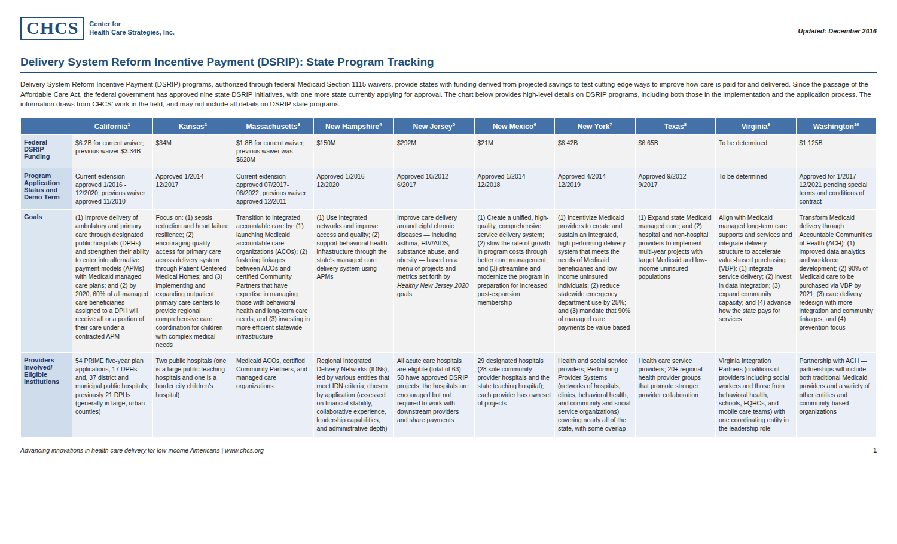CHCS
Center for
Health Care Strategies, Inc.
Updated: December 2016
Delivery System Reform Incentive Payment (DSRIP): State Program Tracking
Delivery System Reform Incentive Payment (DSRIP) programs, authorized through federal Medicaid Section 1115 waivers, provide states with funding derived from projected savings to test cutting-edge ways to improve how care is paid for and delivered. Since the passage of the Affordable Care Act, the federal government has approved nine state DSRIP initiatives, with one more state currently applying for approval. The chart below provides high-level details on DSRIP programs, including both those in the implementation and the application process. The information draws from CHCS’ work in the field, and may not include all details on DSRIP state programs.
| | California 1 | Kansas 2 | Massachusetts 3 | New Hampshire 4 | New Jersey 5 | New Mexico 6 | New York 7 | Texas 8 | Virginia 9 | Washington 10 |
| --- | --- | --- | --- | --- | --- | --- | --- | --- | --- | --- |
| Federal DSRIP Funding | $6.2B for current waiver; previous waiver $3.34B | $34M | $1.8B for current waiver; previous waiver was $628M | $150M | $292M | $21M | $6.42B | $6.65B | To be determined | $1.125B |
| Program Application Status and Demo Term | Current extension approved 1/2016 - 12/2020; previous waiver approved 11/2010 | Approved 1/2014 – 12/2017 | Current extension approved 07/2017-06/2022; previous waiver approved 12/2011 | Approved 1/2016 – 12/2020 | Approved 10/2012 – 6/2017 | Approved 1/2014 – 12/2018 | Approved 4/2014 – 12/2019 | Approved 9/2012 – 9/2017 | To be determined | Approved for 1/2017 – 12/2021 pending special terms and conditions of contract |
| Goals | (1) Improve delivery of ambulatory and primary care through designated public hospitals (DPHs) and strengthen their ability to enter into alternative payment models (APMs) with Medicaid managed care plans; and (2) by 2020, 60% of all managed care beneficiaries assigned to a DPH will receive all or a portion of their care under a contracted APM | Focus on: (1) sepsis reduction and heart failure resilience; (2) encouraging quality access for primary care across delivery system through Patient-Centered Medical Homes; and (3) implementing and expanding outpatient primary care centers to provide regional comprehensive care coordination for children with complex medical needs | Transition to integrated accountable care by: (1) launching Medicaid accountable care organizations (ACOs); (2) fostering linkages between ACOs and certified Community Partners that have expertise in managing those with behavioral health and long-term care needs; and (3) investing in more efficient statewide infrastructure | (1) Use integrated networks and improve access and quality; (2) support behavioral health infrastructure through the state's managed care delivery system using APMs | Improve care delivery around eight chronic diseases — including asthma, HIV/AIDS, substance abuse, and obesity — based on a menu of projects and metrics set forth by Healthy New Jersey 2020 goals | (1) Create a unified, high-quality, comprehensive service delivery system; (2) slow the rate of growth in program costs through better care management; and (3) streamline and modernize the program in preparation for increased post-expansion membership | (1) Incentivize Medicaid providers to create and sustain an integrated, high-performing delivery system that meets the needs of Medicaid beneficiaries and low-income uninsured individuals; (2) reduce statewide emergency department use by 25%; and (3) mandate that 90% of managed care payments be value-based | (1) Expand state Medicaid managed care; and (2) hospital and non-hospital providers to implement multi-year projects with target Medicaid and low-income uninsured populations | Align with Medicaid managed long-term care supports and services and integrate delivery structure to accelerate value-based purchasing (VBP): (1) integrate service delivery; (2) invest in data integration; (3) expand community capacity; and (4) advance how the state pays for services | Transform Medicaid delivery through Accountable Communities of Health (ACH): (1) improved data analytics and workforce development; (2) 90% of Medicaid care to be purchased via VBP by 2021; (3) care delivery redesign with more integration and community linkages; and (4) prevention focus |
| Providers Involved/ Eligible Institutions | 54 PRIME five-year plan applications, 17 DPHs and, 37 district and municipal public hospitals; previously 21 DPHs (generally in large, urban counties) | Two public hospitals (one is a large public teaching hospitals and one is a border city children's hospital) | Medicaid ACOs, certified Community Partners, and managed care organizations | Regional Integrated Delivery Networks (IDNs), led by various entities that meet IDN criteria; chosen by application (assessed on financial stability, collaborative experience, leadership capabilities, and administrative depth) | All acute care hospitals are eligible (total of 63) — 50 have approved DSRIP projects; the hospitals are encouraged but not required to work with downstream providers and share payments | 29 designated hospitals (28 sole community provider hospitals and the state teaching hospital); each provider has own set of projects | Health and social service providers; Performing Provider Systems (networks of hospitals, clinics, behavioral health, and community and social service organizations) covering nearly all of the state, with some overlap | Health care service providers; 20+ regional health provider groups that promote stronger provider collaboration | Virginia Integration Partners (coalitions of providers including social workers and those from behavioral health, schools, FQHCs, and mobile care teams) with one coordinating entity in the leadership role | Partnership with ACH — partnerships will include both traditional Medicaid providers and a variety of other entities and community-based organizations |
Advancing innovations in health care delivery for low-income Americans | www.chcs.org
1